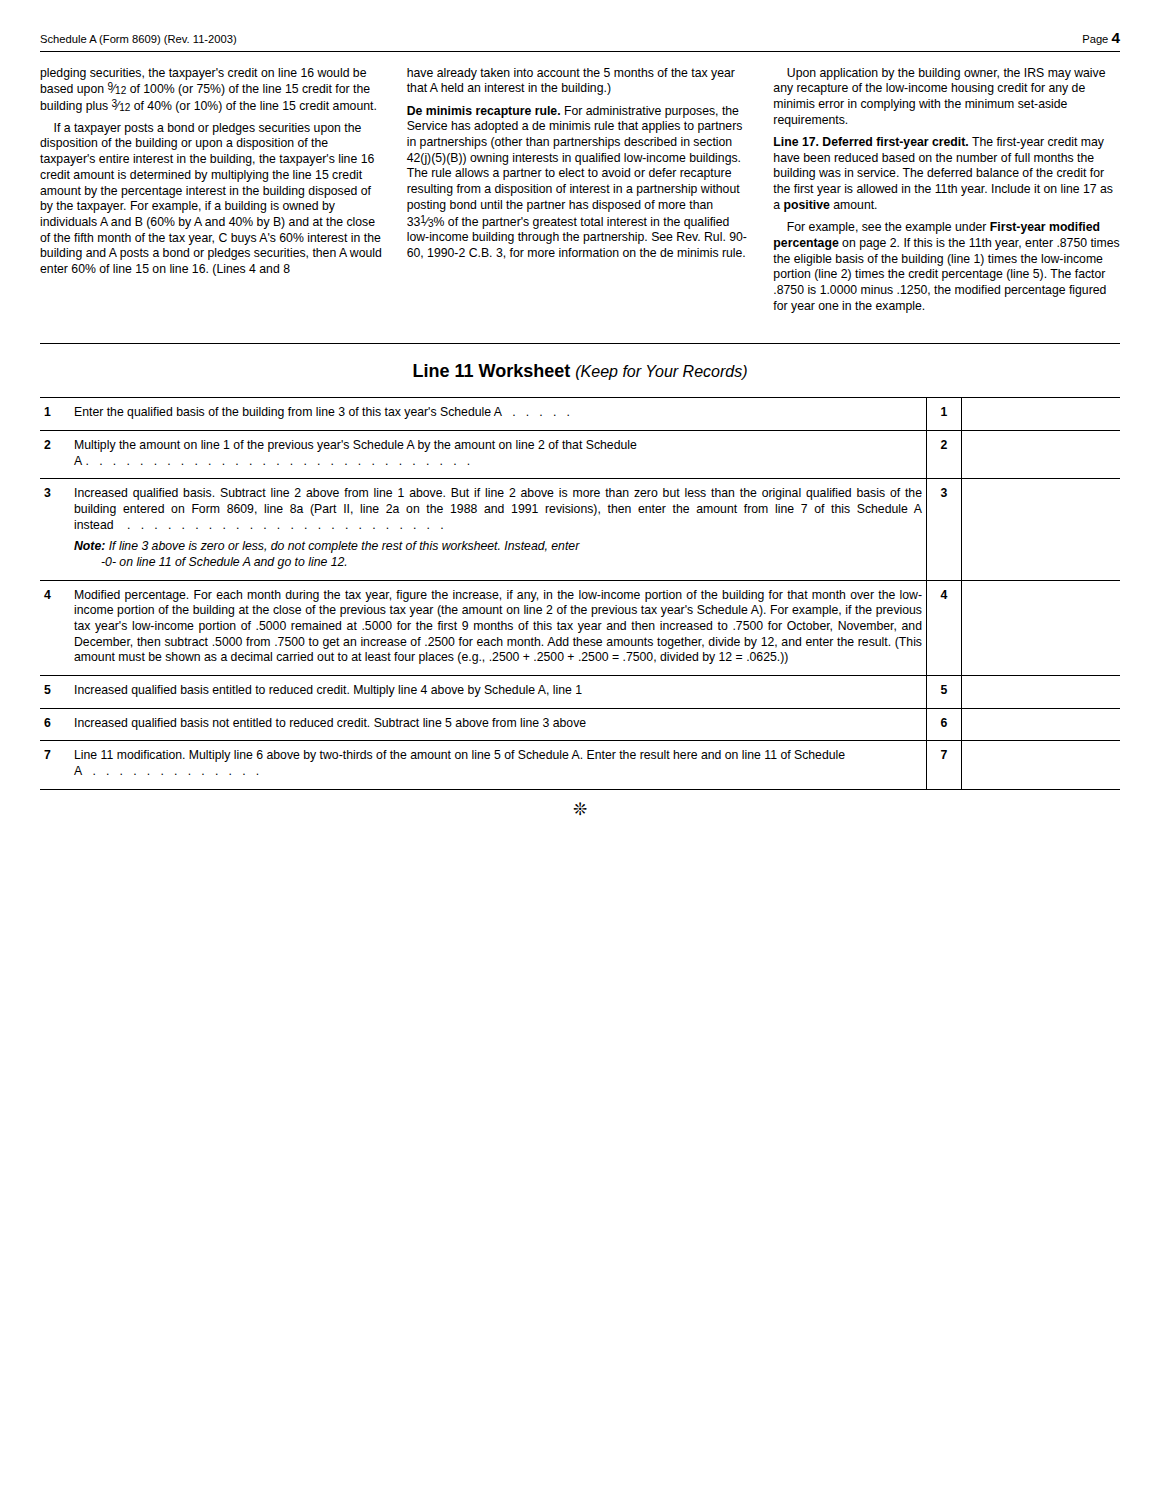Schedule A (Form 8609) (Rev. 11-2003)
Page 4
pledging securities, the taxpayer's credit on line 16 would be based upon 9⁄12 of 100% (or 75%) of the line 15 credit for the building plus 3⁄12 of 40% (or 10%) of the line 15 credit amount.
If a taxpayer posts a bond or pledges securities upon the disposition of the building or upon a disposition of the taxpayer's entire interest in the building, the taxpayer's line 16 credit amount is determined by multiplying the line 15 credit amount by the percentage interest in the building disposed of by the taxpayer. For example, if a building is owned by individuals A and B (60% by A and 40% by B) and at the close of the fifth month of the tax year, C buys A's 60% interest in the building and A posts a bond or pledges securities, then A would enter 60% of line 15 on line 16. (Lines 4 and 8
have already taken into account the 5 months of the tax year that A held an interest in the building.)
De minimis recapture rule. For administrative purposes, the Service has adopted a de minimis rule that applies to partners in partnerships (other than partnerships described in section 42(j)(5)(B)) owning interests in qualified low-income buildings. The rule allows a partner to elect to avoid or defer recapture resulting from a disposition of interest in a partnership without posting bond until the partner has disposed of more than 331⁄3% of the partner's greatest total interest in the qualified low-income building through the partnership. See Rev. Rul. 90-60, 1990-2 C.B. 3, for more information on the de minimis rule.
Upon application by the building owner, the IRS may waive any recapture of the low-income housing credit for any de minimis error in complying with the minimum set-aside requirements.
Line 17. Deferred first-year credit. The first-year credit may have been reduced based on the number of full months the building was in service. The deferred balance of the credit for the first year is allowed in the 11th year. Include it on line 17 as a positive amount.
For example, see the example under First-year modified percentage on page 2. If this is the 11th year, enter .8750 times the eligible basis of the building (line 1) times the low-income portion (line 2) times the credit percentage (line 5). The factor .8750 is 1.0000 minus .1250, the modified percentage figured for year one in the example.
Line 11 Worksheet (Keep for Your Records)
| 1 | Enter the qualified basis of the building from line 3 of this tax year's Schedule A . . . . . | 1 | |
| 2 | Multiply the amount on line 1 of the previous year's Schedule A by the amount on line 2 of that Schedule A . . . . . . . . . . . . . . . . . . . . . . . . . . . . . | 2 | |
| 3 | Increased qualified basis. Subtract line 2 above from line 1 above. But if line 2 above is more than zero but less than the original qualified basis of the building entered on Form 8609, line 8a (Part II, line 2a on the 1988 and 1991 revisions), then enter the amount from line 7 of this Schedule A instead . . . . . . . . . . . . . . . . . . . . . . . . Note: If line 3 above is zero or less, do not complete the rest of this worksheet. Instead, enter -0- on line 11 of Schedule A and go to line 12. | 3 | |
| 4 | Modified percentage. For each month during the tax year, figure the increase, if any, in the low-income portion of the building for that month over the low-income portion of the building at the close of the previous tax year (the amount on line 2 of the previous tax year's Schedule A). For example, if the previous tax year's low-income portion of .5000 remained at .5000 for the first 9 months of this tax year and then increased to .7500 for October, November, and December, then subtract .5000 from .7500 to get an increase of .2500 for each month. Add these amounts together, divide by 12, and enter the result. (This amount must be shown as a decimal carried out to at least four places (e.g., .2500 + .2500 + .2500 = .7500, divided by 12 = .0625.)) | 4 | |
| 5 | Increased qualified basis entitled to reduced credit. Multiply line 4 above by Schedule A, line 1 | 5 | |
| 6 | Increased qualified basis not entitled to reduced credit. Subtract line 5 above from line 3 above | 6 | |
| 7 | Line 11 modification. Multiply line 6 above by two-thirds of the amount on line 5 of Schedule A. Enter the result here and on line 11 of Schedule A . . . . . . . . . . . . . | 7 | |
❊